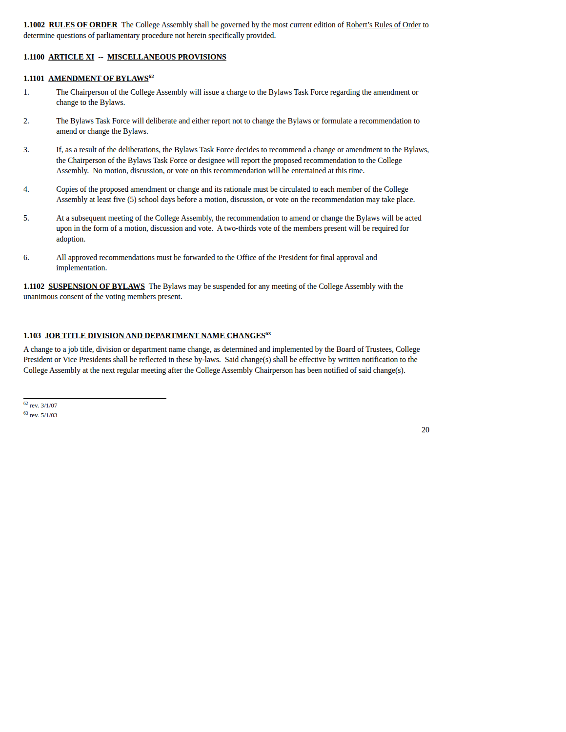1.1002 RULES OF ORDER The College Assembly shall be governed by the most current edition of Robert’s Rules of Order to determine questions of parliamentary procedure not herein specifically provided.
1.1100 ARTICLE XI -- MISCELLANEOUS PROVISIONS
1.1101 AMENDMENT OF BYLAWS62
1. The Chairperson of the College Assembly will issue a charge to the Bylaws Task Force regarding the amendment or change to the Bylaws.
2. The Bylaws Task Force will deliberate and either report not to change the Bylaws or formulate a recommendation to amend or change the Bylaws.
3. If, as a result of the deliberations, the Bylaws Task Force decides to recommend a change or amendment to the Bylaws, the Chairperson of the Bylaws Task Force or designee will report the proposed recommendation to the College Assembly. No motion, discussion, or vote on this recommendation will be entertained at this time.
4. Copies of the proposed amendment or change and its rationale must be circulated to each member of the College Assembly at least five (5) school days before a motion, discussion, or vote on the recommendation may take place.
5. At a subsequent meeting of the College Assembly, the recommendation to amend or change the Bylaws will be acted upon in the form of a motion, discussion and vote. A two-thirds vote of the members present will be required for adoption.
6. All approved recommendations must be forwarded to the Office of the President for final approval and implementation.
1.1102 SUSPENSION OF BYLAWS The Bylaws may be suspended for any meeting of the College Assembly with the unanimous consent of the voting members present.
1.103 JOB TITLE DIVISION AND DEPARTMENT NAME CHANGES63
A change to a job title, division or department name change, as determined and implemented by the Board of Trustees, College President or Vice Presidents shall be reflected in these by-laws. Said change(s) shall be effective by written notification to the College Assembly at the next regular meeting after the College Assembly Chairperson has been notified of said change(s).
62 rev. 3/1/07
63 rev. 5/1/03
20